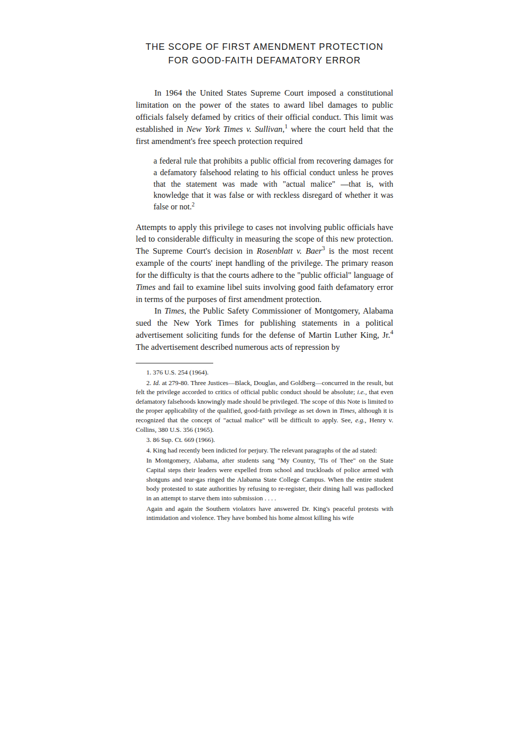The Scope of First Amendment Protection
for Good-Faith Defamatory Error
In 1964 the United States Supreme Court imposed a constitutional limitation on the power of the states to award libel damages to public officials falsely defamed by critics of their official conduct. This limit was established in New York Times v. Sullivan,1 where the court held that the first amendment's free speech protection required
a federal rule that prohibits a public official from recovering damages for a defamatory falsehood relating to his official conduct unless he proves that the statement was made with "actual malice" —that is, with knowledge that it was false or with reckless disregard of whether it was false or not.2
Attempts to apply this privilege to cases not involving public officials have led to considerable difficulty in measuring the scope of this new protection. The Supreme Court's decision in Rosenblatt v. Baer3 is the most recent example of the courts' inept handling of the privilege. The primary reason for the difficulty is that the courts adhere to the "public official" language of Times and fail to examine libel suits involving good faith defamatory error in terms of the purposes of first amendment protection.
In Times, the Public Safety Commissioner of Montgomery, Alabama sued the New York Times for publishing statements in a political advertisement soliciting funds for the defense of Martin Luther King, Jr.4 The advertisement described numerous acts of repression by
1. 376 U.S. 254 (1964).
2. Id. at 279-80. Three Justices—Black, Douglas, and Goldberg—concurred in the result, but felt the privilege accorded to critics of official public conduct should be absolute; i.e., that even defamatory falsehoods knowingly made should be privileged. The scope of this Note is limited to the proper applicability of the qualified, good-faith privilege as set down in Times, although it is recognized that the concept of "actual malice" will be difficult to apply. See, e.g., Henry v. Collins, 380 U.S. 356 (1965).
3. 86 Sup. Ct. 669 (1966).
4. King had recently been indicted for perjury. The relevant paragraphs of the ad stated:
In Montgomery, Alabama, after students sang "My Country, 'Tis of Thee" on the State Capital steps their leaders were expelled from school and truckloads of police armed with shotguns and tear-gas ringed the Alabama State College Campus. When the entire student body protested to state authorities by refusing to re-register, their dining hall was padlocked in an attempt to starve them into submission . . . .
Again and again the Southern violators have answered Dr. King's peaceful protests with intimidation and violence. They have bombed his home almost killing his wife